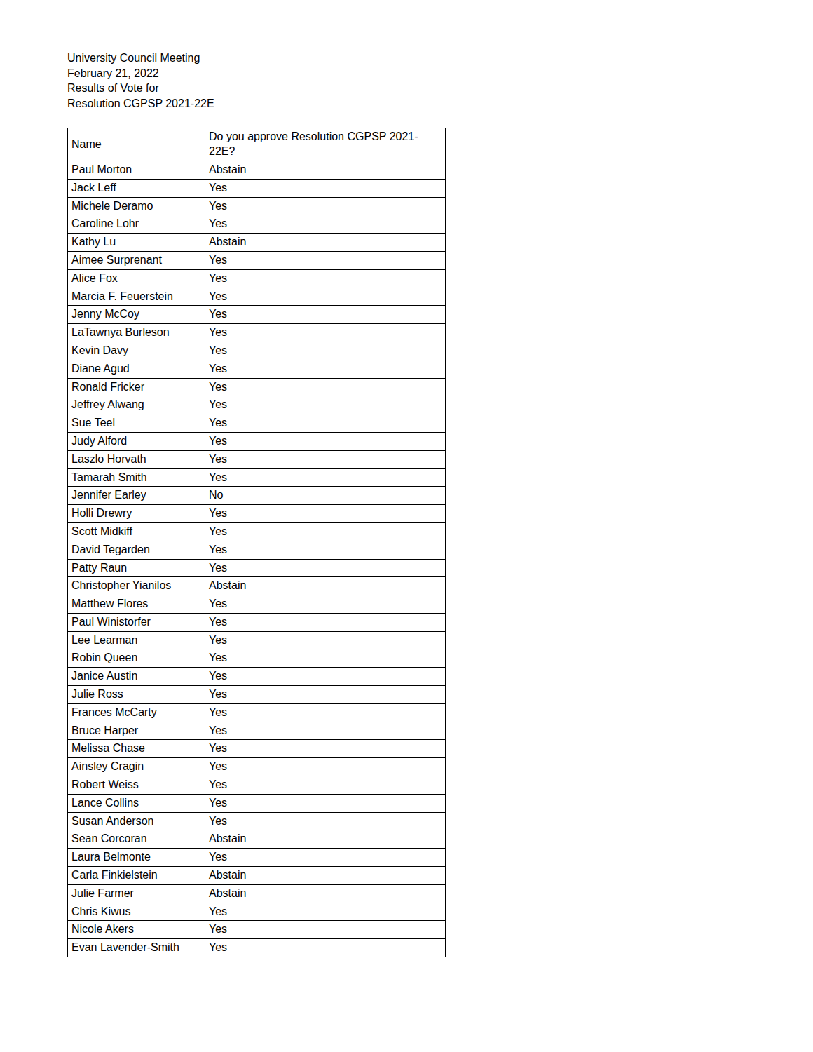University Council Meeting
February 21, 2022
Results of Vote for
Resolution CGPSP 2021-22E
| Name | Do you approve Resolution CGPSP 2021-22E? |
| --- | --- |
| Paul Morton | Abstain |
| Jack Leff | Yes |
| Michele Deramo | Yes |
| Caroline Lohr | Yes |
| Kathy Lu | Abstain |
| Aimee Surprenant | Yes |
| Alice Fox | Yes |
| Marcia F. Feuerstein | Yes |
| Jenny McCoy | Yes |
| LaTawnya Burleson | Yes |
| Kevin Davy | Yes |
| Diane Agud | Yes |
| Ronald Fricker | Yes |
| Jeffrey Alwang | Yes |
| Sue Teel | Yes |
| Judy Alford | Yes |
| Laszlo Horvath | Yes |
| Tamarah Smith | Yes |
| Jennifer Earley | No |
| Holli Drewry | Yes |
| Scott Midkiff | Yes |
| David Tegarden | Yes |
| Patty Raun | Yes |
| Christopher Yianilos | Abstain |
| Matthew Flores | Yes |
| Paul Winistorfer | Yes |
| Lee Learman | Yes |
| Robin Queen | Yes |
| Janice Austin | Yes |
| Julie Ross | Yes |
| Frances McCarty | Yes |
| Bruce Harper | Yes |
| Melissa Chase | Yes |
| Ainsley Cragin | Yes |
| Robert Weiss | Yes |
| Lance Collins | Yes |
| Susan Anderson | Yes |
| Sean Corcoran | Abstain |
| Laura Belmonte | Yes |
| Carla Finkielstein | Abstain |
| Julie Farmer | Abstain |
| Chris Kiwus | Yes |
| Nicole Akers | Yes |
| Evan Lavender-Smith | Yes |